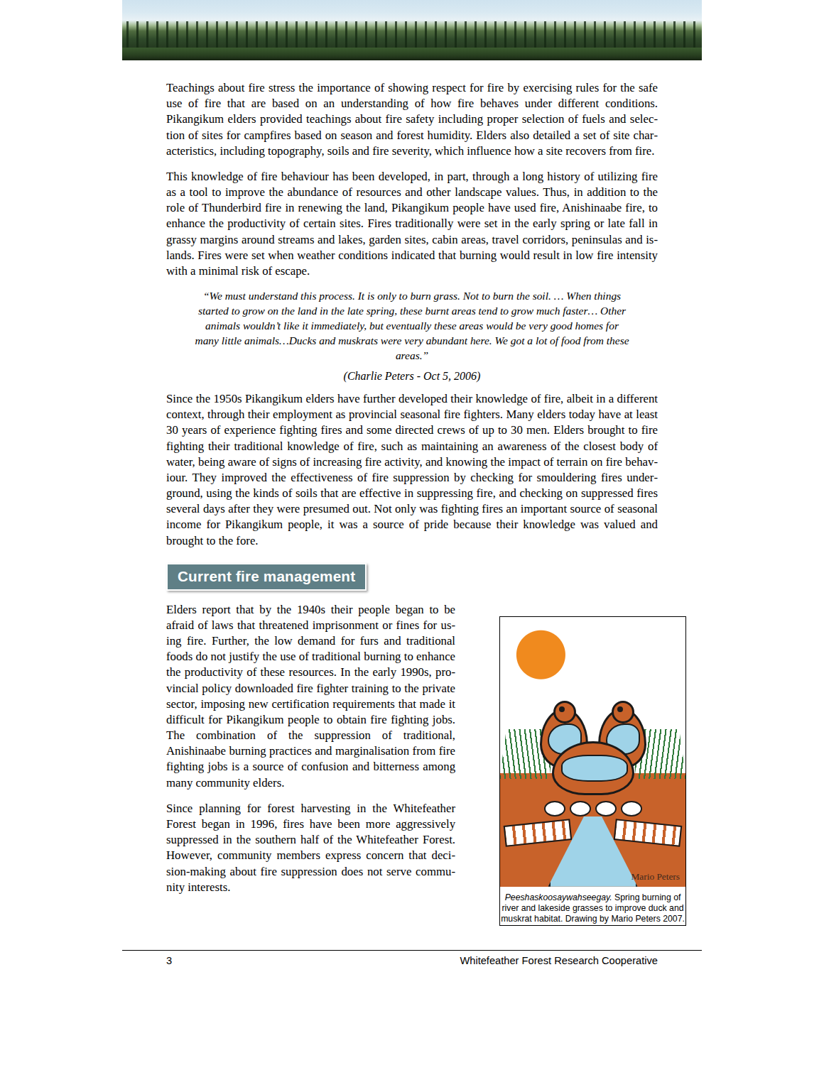Teachings about fire stress the importance of showing respect for fire by exercising rules for the safe use of fire that are based on an understanding of how fire behaves under different conditions. Pikangikum elders provided teachings about fire safety including proper selection of fuels and selection of sites for campfires based on season and forest humidity. Elders also detailed a set of site characteristics, including topography, soils and fire severity, which influence how a site recovers from fire.
This knowledge of fire behaviour has been developed, in part, through a long history of utilizing fire as a tool to improve the abundance of resources and other landscape values. Thus, in addition to the role of Thunderbird fire in renewing the land, Pikangikum people have used fire, Anishinaabe fire, to enhance the productivity of certain sites. Fires traditionally were set in the early spring or late fall in grassy margins around streams and lakes, garden sites, cabin areas, travel corridors, peninsulas and islands. Fires were set when weather conditions indicated that burning would result in low fire intensity with a minimal risk of escape.
“We must understand this process. It is only to burn grass. Not to burn the soil. … When things started to grow on the land in the late spring, these burnt areas tend to grow much faster… Other animals wouldn’t like it immediately, but eventually these areas would be very good homes for many little animals…Ducks and muskrats were very abundant here. We got a lot of food from these areas.” (Charlie Peters - Oct 5, 2006)
Since the 1950s Pikangikum elders have further developed their knowledge of fire, albeit in a different context, through their employment as provincial seasonal fire fighters. Many elders today have at least 30 years of experience fighting fires and some directed crews of up to 30 men. Elders brought to fire fighting their traditional knowledge of fire, such as maintaining an awareness of the closest body of water, being aware of signs of increasing fire activity, and knowing the impact of terrain on fire behaviour. They improved the effectiveness of fire suppression by checking for smouldering fires underground, using the kinds of soils that are effective in suppressing fire, and checking on suppressed fires several days after they were presumed out. Not only was fighting fires an important source of seasonal income for Pikangikum people, it was a source of pride because their knowledge was valued and brought to the fore.
Current fire management
Elders report that by the 1940s their people began to be afraid of laws that threatened imprisonment or fines for using fire. Further, the low demand for furs and traditional foods do not justify the use of traditional burning to enhance the productivity of these resources. In the early 1990s, provincial policy downloaded fire fighter training to the private sector, imposing new certification requirements that made it difficult for Pikangikum people to obtain fire fighting jobs. The combination of the suppression of traditional, Anishinaabe burning practices and marginalisation from fire fighting jobs is a source of confusion and bitterness among many community elders.
Since planning for forest harvesting in the Whitefeather Forest began in 1996, fires have been more aggressively suppressed in the southern half of the Whitefeather Forest. However, community members express concern that decision-making about fire suppression does not serve community interests.
Mario Peters
Peeshaskoosaywahseegay. Spring burning of river and lakeside grasses to improve duck and muskrat habitat. Drawing by Mario Peters 2007.
3 Whitefeather Forest Research Cooperative